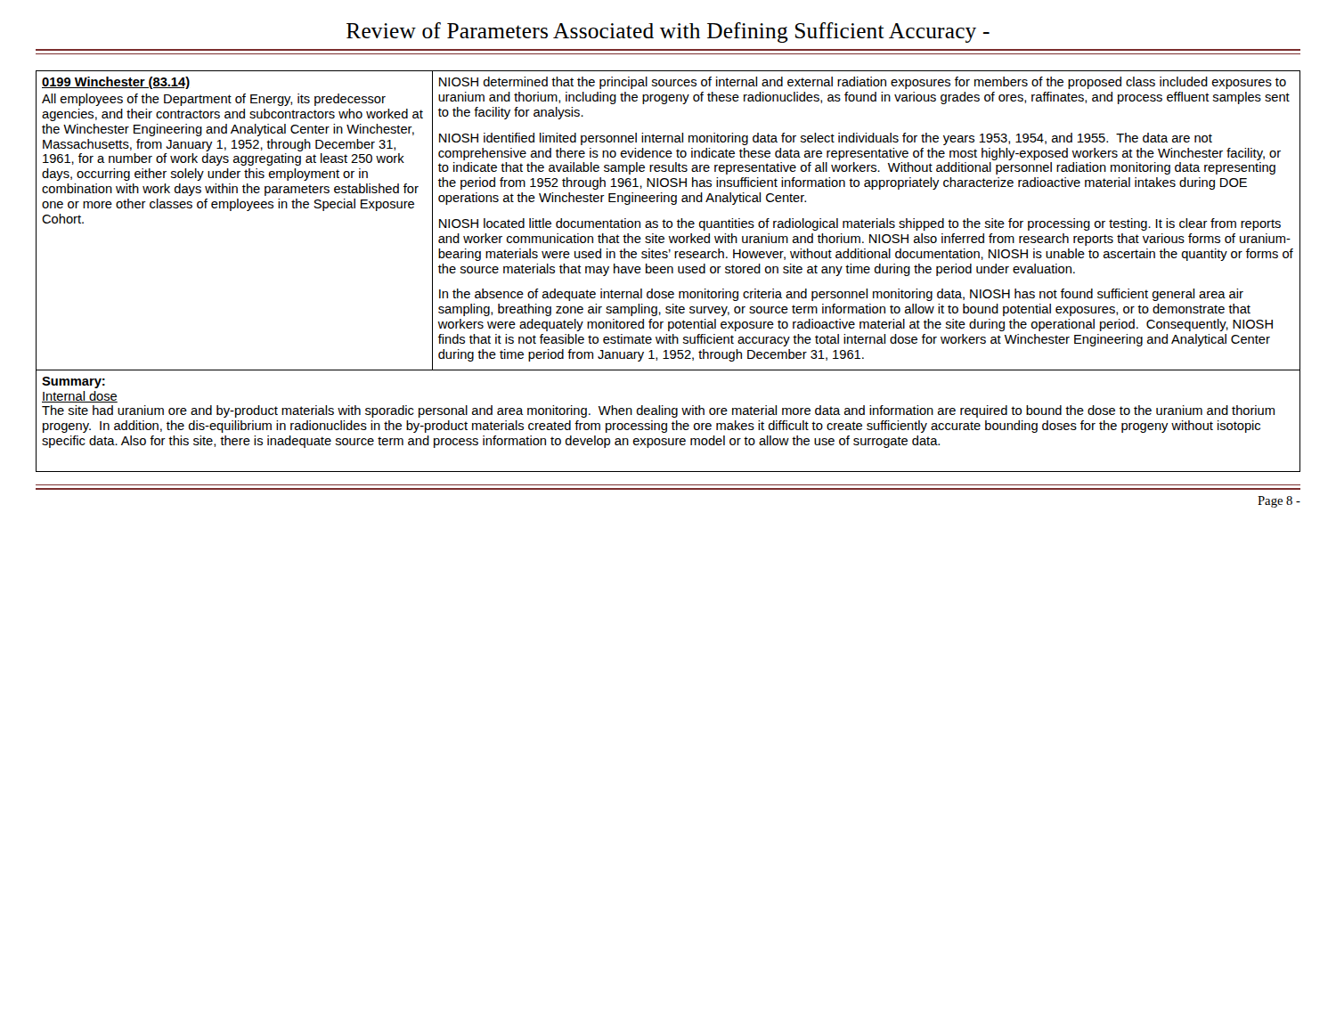Review of Parameters Associated with Defining Sufficient Accuracy -
| 0199 Winchester (83.14) All employees of the Department of Energy, its predecessor agencies, and their contractors and subcontractors who worked at the Winchester Engineering and Analytical Center in Winchester, Massachusetts, from January 1, 1952, through December 31, 1961, for a number of work days aggregating at least 250 work days, occurring either solely under this employment or in combination with work days within the parameters established for one or more other classes of employees in the Special Exposure Cohort. | NIOSH determined that the principal sources of internal and external radiation exposures for members of the proposed class included exposures to uranium and thorium, including the progeny of these radionuclides, as found in various grades of ores, raffinates, and process effluent samples sent to the facility for analysis. NIOSH identified limited personnel internal monitoring data for select individuals for the years 1953, 1954, and 1955. The data are not comprehensive and there is no evidence to indicate these data are representative of the most highly-exposed workers at the Winchester facility, or to indicate that the available sample results are representative of all workers. Without additional personnel radiation monitoring data representing the period from 1952 through 1961, NIOSH has insufficient information to appropriately characterize radioactive material intakes during DOE operations at the Winchester Engineering and Analytical Center. NIOSH located little documentation as to the quantities of radiological materials shipped to the site for processing or testing. It is clear from reports and worker communication that the site worked with uranium and thorium. NIOSH also inferred from research reports that various forms of uranium-bearing materials were used in the sites’ research. However, without additional documentation, NIOSH is unable to ascertain the quantity or forms of the source materials that may have been used or stored on site at any time during the period under evaluation. In the absence of adequate internal dose monitoring criteria and personnel monitoring data, NIOSH has not found sufficient general area air sampling, breathing zone air sampling, site survey, or source term information to allow it to bound potential exposures, or to demonstrate that workers were adequately monitored for potential exposure to radioactive material at the site during the operational period. Consequently, NIOSH finds that it is not feasible to estimate with sufficient accuracy the total internal dose for workers at Winchester Engineering and Analytical Center during the time period from January 1, 1952, through December 31, 1961. |
| Summary: Internal dose The site had uranium ore and by-product materials with sporadic personal and area monitoring. When dealing with ore material more data and information are required to bound the dose to the uranium and thorium progeny. In addition, the dis-equilibrium in radionuclides in the by-product materials created from processing the ore makes it difficult to create sufficiently accurate bounding doses for the progeny without isotopic specific data. Also for this site, there is inadequate source term and process information to develop an exposure model or to allow the use of surrogate data. |
Page 8 -